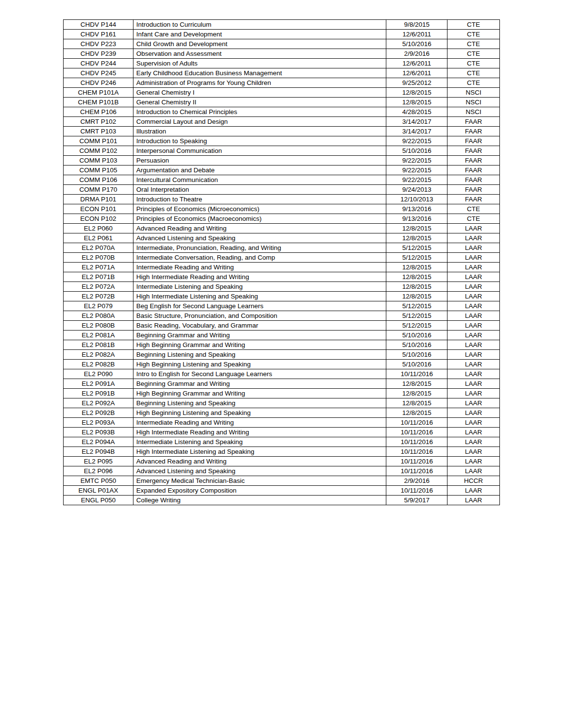| CHDV P144 | Introduction to Curriculum | 9/8/2015 | CTE |
| CHDV P161 | Infant Care and Development | 12/6/2011 | CTE |
| CHDV P223 | Child Growth and Development | 5/10/2016 | CTE |
| CHDV P239 | Observation and Assessment | 2/9/2016 | CTE |
| CHDV P244 | Supervision of Adults | 12/6/2011 | CTE |
| CHDV P245 | Early Childhood Education Business Management | 12/6/2011 | CTE |
| CHDV P246 | Administration of Programs for Young Children | 9/25/2012 | CTE |
| CHEM P101A | General Chemistry I | 12/8/2015 | NSCI |
| CHEM P101B | General Chemistry II | 12/8/2015 | NSCI |
| CHEM P106 | Introduction to Chemical Principles | 4/28/2015 | NSCI |
| CMRT P102 | Commercial Layout and Design | 3/14/2017 | FAAR |
| CMRT P103 | Illustration | 3/14/2017 | FAAR |
| COMM P101 | Introduction to Speaking | 9/22/2015 | FAAR |
| COMM P102 | Interpersonal Communication | 5/10/2016 | FAAR |
| COMM P103 | Persuasion | 9/22/2015 | FAAR |
| COMM P105 | Argumentation and Debate | 9/22/2015 | FAAR |
| COMM P106 | Intercultural Communication | 9/22/2015 | FAAR |
| COMM P170 | Oral Interpretation | 9/24/2013 | FAAR |
| DRMA P101 | Introduction to Theatre | 12/10/2013 | FAAR |
| ECON P101 | Principles of Economics (Microeconomics) | 9/13/2016 | CTE |
| ECON P102 | Principles of Economics (Macroeconomics) | 9/13/2016 | CTE |
| EL2 P060 | Advanced Reading and Writing | 12/8/2015 | LAAR |
| EL2 P061 | Advanced Listening and Speaking | 12/8/2015 | LAAR |
| EL2 P070A | Intermediate, Pronunciation, Reading, and Writing | 5/12/2015 | LAAR |
| EL2 P070B | Intermediate Conversation, Reading, and Comp | 5/12/2015 | LAAR |
| EL2 P071A | Intermediate Reading and Writing | 12/8/2015 | LAAR |
| EL2 P071B | High Intermediate Reading and Writing | 12/8/2015 | LAAR |
| EL2 P072A | Intermediate Listening and Speaking | 12/8/2015 | LAAR |
| EL2 P072B | High Intermediate Listening and Speaking | 12/8/2015 | LAAR |
| EL2 P079 | Beg English for Second Language Learners | 5/12/2015 | LAAR |
| EL2 P080A | Basic Structure, Pronunciation, and Composition | 5/12/2015 | LAAR |
| EL2 P080B | Basic Reading, Vocabulary, and Grammar | 5/12/2015 | LAAR |
| EL2 P081A | Beginning Grammar and Writing | 5/10/2016 | LAAR |
| EL2 P081B | High Beginning Grammar and Writing | 5/10/2016 | LAAR |
| EL2 P082A | Beginning Listening and Speaking | 5/10/2016 | LAAR |
| EL2 P082B | High Beginning Listening and Speaking | 5/10/2016 | LAAR |
| EL2 P090 | Intro to English for Second Language Learners | 10/11/2016 | LAAR |
| EL2 P091A | Beginning Grammar and Writing | 12/8/2015 | LAAR |
| EL2 P091B | High Beginning Grammar and Writing | 12/8/2015 | LAAR |
| EL2 P092A | Beginning Listening and Speaking | 12/8/2015 | LAAR |
| EL2 P092B | High Beginning Listening and Speaking | 12/8/2015 | LAAR |
| EL2 P093A | Intermediate Reading and Writing | 10/11/2016 | LAAR |
| EL2 P093B | High Intermediate Reading and Writing | 10/11/2016 | LAAR |
| EL2 P094A | Intermediate Listening and Speaking | 10/11/2016 | LAAR |
| EL2 P094B | High Intermediate Listening ad Speaking | 10/11/2016 | LAAR |
| EL2 P095 | Advanced Reading and Writing | 10/11/2016 | LAAR |
| EL2 P096 | Advanced Listening and Speaking | 10/11/2016 | LAAR |
| EMTC P050 | Emergency Medical Technician-Basic | 2/9/2016 | HCCR |
| ENGL P01AX | Expanded Expository Composition | 10/11/2016 | LAAR |
| ENGL P050 | College Writing | 5/9/2017 | LAAR |